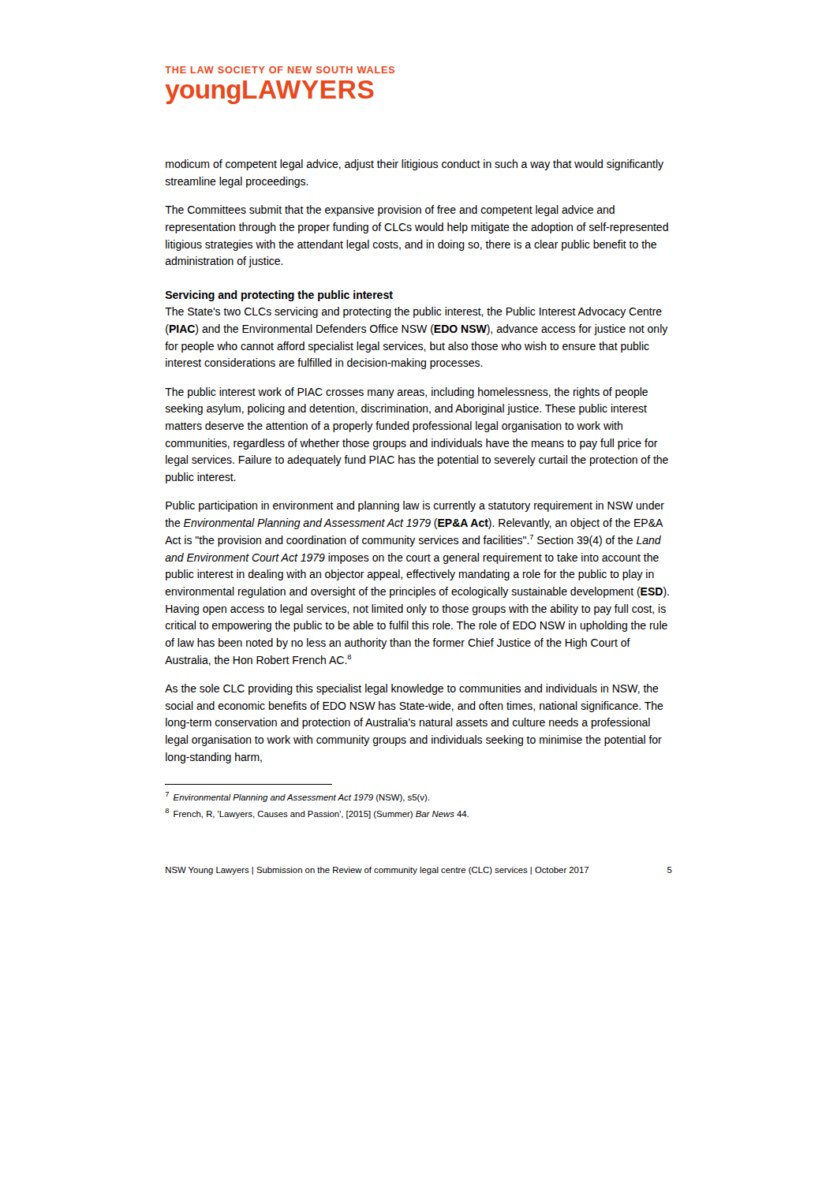THE LAW SOCIETY OF NEW SOUTH WALES
young LAWYERS
modicum of competent legal advice, adjust their litigious conduct in such a way that would significantly streamline legal proceedings.
The Committees submit that the expansive provision of free and competent legal advice and representation through the proper funding of CLCs would help mitigate the adoption of self-represented litigious strategies with the attendant legal costs, and in doing so, there is a clear public benefit to the administration of justice.
Servicing and protecting the public interest
The State's two CLCs servicing and protecting the public interest, the Public Interest Advocacy Centre (PIAC) and the Environmental Defenders Office NSW (EDO NSW), advance access for justice not only for people who cannot afford specialist legal services, but also those who wish to ensure that public interest considerations are fulfilled in decision-making processes.
The public interest work of PIAC crosses many areas, including homelessness, the rights of people seeking asylum, policing and detention, discrimination, and Aboriginal justice. These public interest matters deserve the attention of a properly funded professional legal organisation to work with communities, regardless of whether those groups and individuals have the means to pay full price for legal services. Failure to adequately fund PIAC has the potential to severely curtail the protection of the public interest.
Public participation in environment and planning law is currently a statutory requirement in NSW under the Environmental Planning and Assessment Act 1979 (EP&A Act). Relevantly, an object of the EP&A Act is "the provision and coordination of community services and facilities".7 Section 39(4) of the Land and Environment Court Act 1979 imposes on the court a general requirement to take into account the public interest in dealing with an objector appeal, effectively mandating a role for the public to play in environmental regulation and oversight of the principles of ecologically sustainable development (ESD). Having open access to legal services, not limited only to those groups with the ability to pay full cost, is critical to empowering the public to be able to fulfil this role. The role of EDO NSW in upholding the rule of law has been noted by no less an authority than the former Chief Justice of the High Court of Australia, the Hon Robert French AC.8
As the sole CLC providing this specialist legal knowledge to communities and individuals in NSW, the social and economic benefits of EDO NSW has State-wide, and often times, national significance. The long-term conservation and protection of Australia's natural assets and culture needs a professional legal organisation to work with community groups and individuals seeking to minimise the potential for long-standing harm,
7 Environmental Planning and Assessment Act 1979 (NSW), s5(v).
8 French, R, 'Lawyers, Causes and Passion', [2015] (Summer) Bar News 44.
NSW Young Lawyers | Submission on the Review of community legal centre (CLC) services | October 2017
5